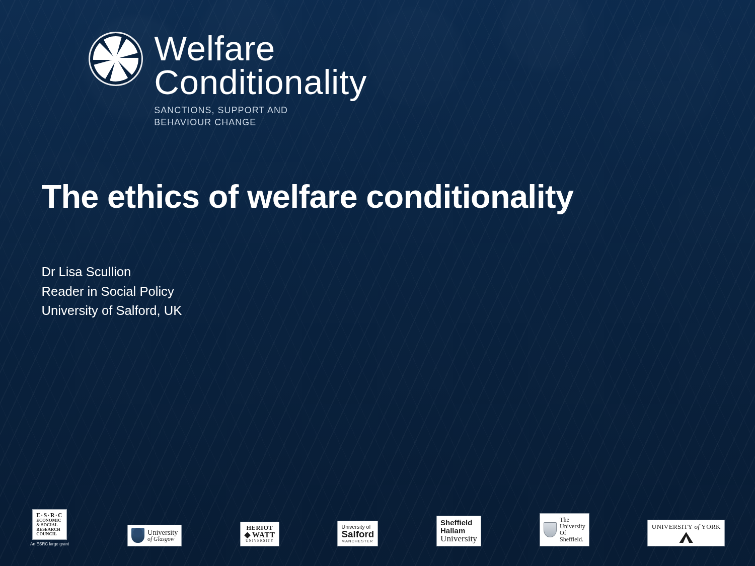WelfareConditionality
Sanctions, support and behaviour change
The ethics of welfare conditionality
Dr Lisa Scullion Reader in Social Policy University of Salford, UK
E·S·R·C
Economic & Social Research Council
An ESRC large grant
Universityof Glasgow
HERIOT
WATT
UNIVERSITY
University of
Salford
MANCHESTER
Sheffield
Hallam
University
The University Of Sheffield.
University of York